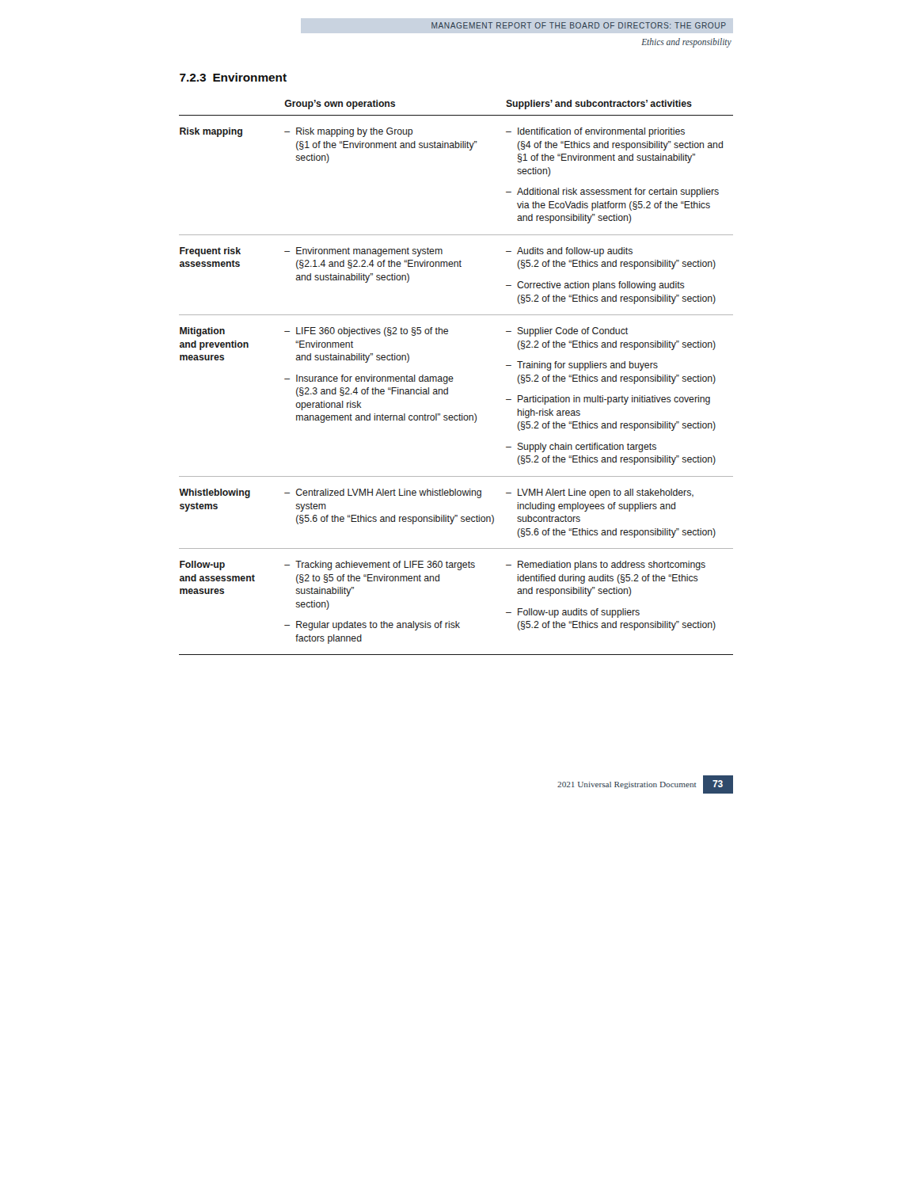Management report of the Board of Directors: the Group
Ethics and responsibility
7.2.3 Environment
| | Group’s own operations | Suppliers’ and subcontractors’ activities |
| --- | --- | --- |
| Risk mapping | Risk mapping by the Group (§1 of the “Environment and sustainability” section) | Identification of environmental priorities (§4 of the “Ethics and responsibility” section and §1 of the “Environment and sustainability” section) Additional risk assessment for certain suppliers via the EcoVadis platform (§5.2 of the “Ethics and responsibility” section) |
| Frequent risk assessments | Environment management system (§2.1.4 and §2.2.4 of the “Environment and sustainability” section) | Audits and follow-up audits (§5.2 of the “Ethics and responsibility” section) Corrective action plans following audits (§5.2 of the “Ethics and responsibility” section) |
| Mitigation and prevention measures | LIFE 360 objectives (§2 to §5 of the “Environment and sustainability” section) Insurance for environmental damage (§2.3 and §2.4 of the “Financial and operational risk management and internal control” section) | Supplier Code of Conduct (§2.2 of the “Ethics and responsibility” section) Training for suppliers and buyers (§5.2 of the “Ethics and responsibility” section) Participation in multi-party initiatives covering high-risk areas (§5.2 of the “Ethics and responsibility” section) Supply chain certification targets (§5.2 of the “Ethics and responsibility” section) |
| Whistleblowing systems | Centralized LVMH Alert Line whistleblowing system (§5.6 of the “Ethics and responsibility” section) | LVMH Alert Line open to all stakeholders, including employees of suppliers and subcontractors (§5.6 of the “Ethics and responsibility” section) |
| Follow-up and assessment measures | Tracking achievement of LIFE 360 targets (§2 to §5 of the “Environment and sustainability” section) Regular updates to the analysis of risk factors planned | Remediation plans to address shortcomings identified during audits (§5.2 of the “Ethics and responsibility” section) Follow-up audits of suppliers (§5.2 of the “Ethics and responsibility” section) |
2021 Universal Registration Document 73